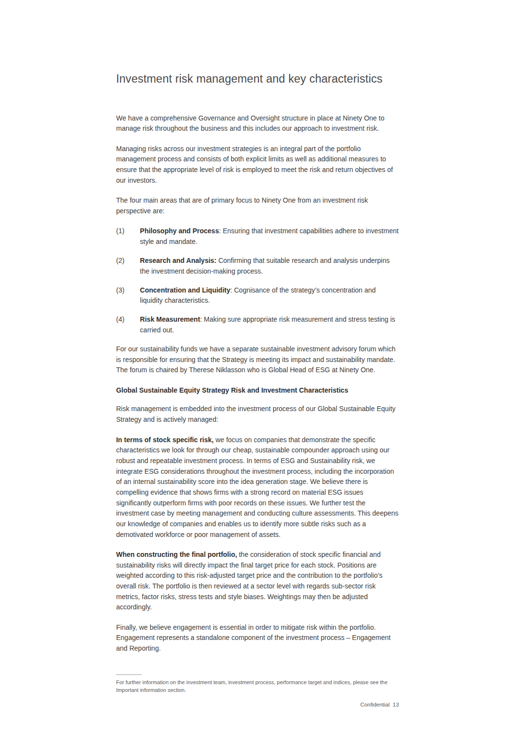Investment risk management and key characteristics
We have a comprehensive Governance and Oversight structure in place at Ninety One to manage risk throughout the business and this includes our approach to investment risk.
Managing risks across our investment strategies is an integral part of the portfolio management process and consists of both explicit limits as well as additional measures to ensure that the appropriate level of risk is employed to meet the risk and return objectives of our investors.
The four main areas that are of primary focus to Ninety One from an investment risk perspective are:
(1)
Philosophy and Process: Ensuring that investment capabilities adhere to investment style and mandate.
(2)
Research and Analysis: Confirming that suitable research and analysis underpins the investment decision-making process.
(3)
Concentration and Liquidity: Cognisance of the strategy’s concentration and liquidity characteristics.
(4)
Risk Measurement: Making sure appropriate risk measurement and stress testing is carried out.
For our sustainability funds we have a separate sustainable investment advisory forum which is responsible for ensuring that the Strategy is meeting its impact and sustainability mandate. The forum is chaired by Therese Niklasson who is Global Head of ESG at Ninety One.
Global Sustainable Equity Strategy Risk and Investment Characteristics
Risk management is embedded into the investment process of our Global Sustainable Equity Strategy and is actively managed:
In terms of stock specific risk, we focus on companies that demonstrate the specific characteristics we look for through our cheap, sustainable compounder approach using our robust and repeatable investment process. In terms of ESG and Sustainability risk, we integrate ESG considerations throughout the investment process, including the incorporation of an internal sustainability score into the idea generation stage. We believe there is compelling evidence that shows firms with a strong record on material ESG issues significantly outperform firms with poor records on these issues. We further test the investment case by meeting management and conducting culture assessments. This deepens our knowledge of companies and enables us to identify more subtle risks such as a demotivated workforce or poor management of assets.
When constructing the final portfolio, the consideration of stock specific financial and sustainability risks will directly impact the final target price for each stock. Positions are weighted according to this risk-adjusted target price and the contribution to the portfolio’s overall risk. The portfolio is then reviewed at a sector level with regards sub-sector risk metrics, factor risks, stress tests and style biases. Weightings may then be adjusted accordingly.
Finally, we believe engagement is essential in order to mitigate risk within the portfolio. Engagement represents a standalone component of the investment process – Engagement and Reporting.
For further information on the investment team, investment process, performance target and indices, please see the Important information section.
Confidential 13